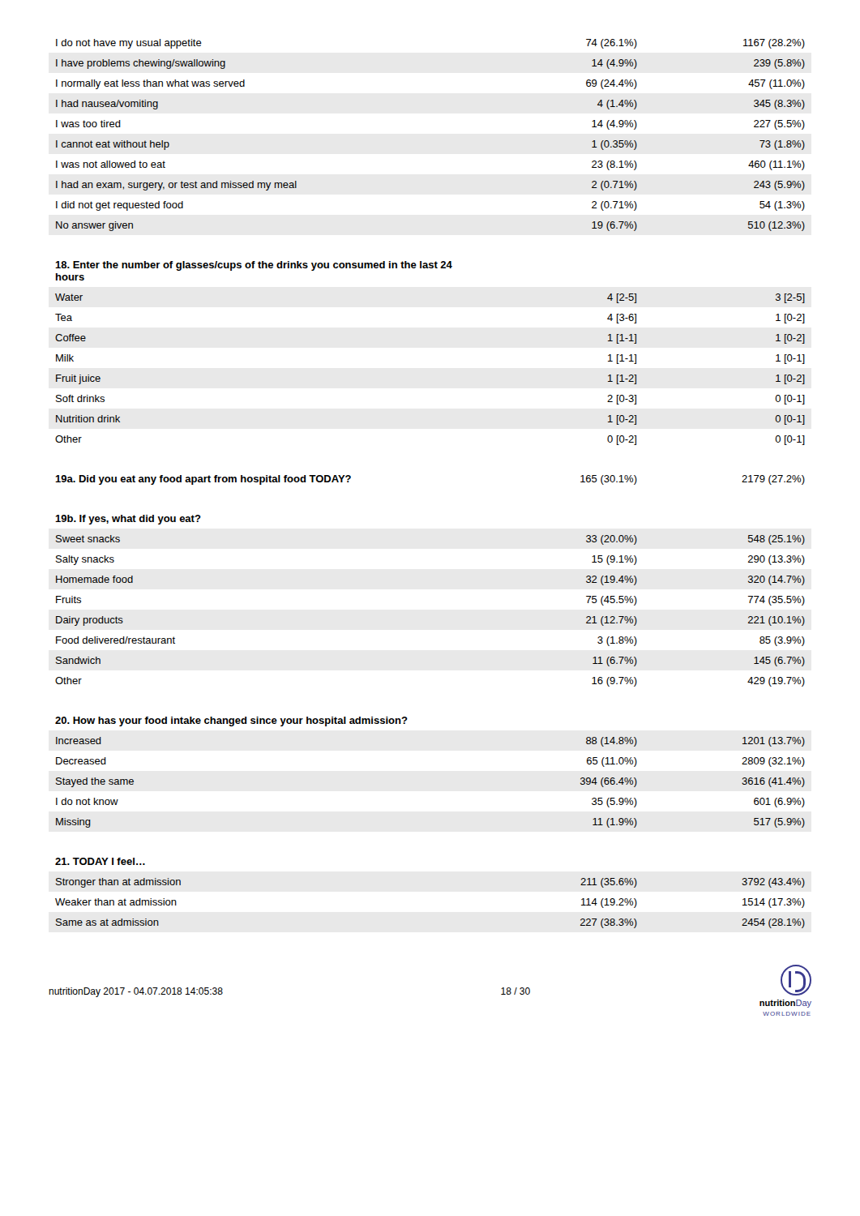| I do not have my usual appetite | 74 (26.1%) | 1167 (28.2%) |
| I have problems chewing/swallowing | 14 (4.9%) | 239 (5.8%) |
| I normally eat less than what was served | 69 (24.4%) | 457 (11.0%) |
| I had nausea/vomiting | 4 (1.4%) | 345 (8.3%) |
| I was too tired | 14 (4.9%) | 227 (5.5%) |
| I cannot eat without help | 1 (0.35%) | 73 (1.8%) |
| I was not allowed to eat | 23 (8.1%) | 460 (11.1%) |
| I had an exam, surgery, or test and missed my meal | 2 (0.71%) | 243 (5.9%) |
| I did not get requested food | 2 (0.71%) | 54 (1.3%) |
| No answer given | 19 (6.7%) | 510 (12.3%) |
| 18. Enter the number of glasses/cups of the drinks you consumed in the last 24 hours | | |
| Water | 4 [2-5] | 3 [2-5] |
| Tea | 4 [3-6] | 1 [0-2] |
| Coffee | 1 [1-1] | 1 [0-2] |
| Milk | 1 [1-1] | 1 [0-1] |
| Fruit juice | 1 [1-2] | 1 [0-2] |
| Soft drinks | 2 [0-3] | 0 [0-1] |
| Nutrition drink | 1 [0-2] | 0 [0-1] |
| Other | 0 [0-2] | 0 [0-1] |
| 19a. Did you eat any food apart from hospital food TODAY? | 165 (30.1%) | 2179 (27.2%) |
| 19b. If yes, what did you eat? | | |
| Sweet snacks | 33 (20.0%) | 548 (25.1%) |
| Salty snacks | 15 (9.1%) | 290 (13.3%) |
| Homemade food | 32 (19.4%) | 320 (14.7%) |
| Fruits | 75 (45.5%) | 774 (35.5%) |
| Dairy products | 21 (12.7%) | 221 (10.1%) |
| Food delivered/restaurant | 3 (1.8%) | 85 (3.9%) |
| Sandwich | 11 (6.7%) | 145 (6.7%) |
| Other | 16 (9.7%) | 429 (19.7%) |
| 20. How has your food intake changed since your hospital admission? | | |
| Increased | 88 (14.8%) | 1201 (13.7%) |
| Decreased | 65 (11.0%) | 2809 (32.1%) |
| Stayed the same | 394 (66.4%) | 3616 (41.4%) |
| I do not know | 35 (5.9%) | 601 (6.9%) |
| Missing | 11 (1.9%) | 517 (5.9%) |
| 21. TODAY I feel… | | |
| Stronger than at admission | 211 (35.6%) | 3792 (43.4%) |
| Weaker than at admission | 114 (19.2%) | 1514 (17.3%) |
| Same as at admission | 227 (38.3%) | 2454 (28.1%) |
nutritionDay 2017 - 04.07.2018 14:05:38
18 / 30
nutrition Day
WORLDWIDE